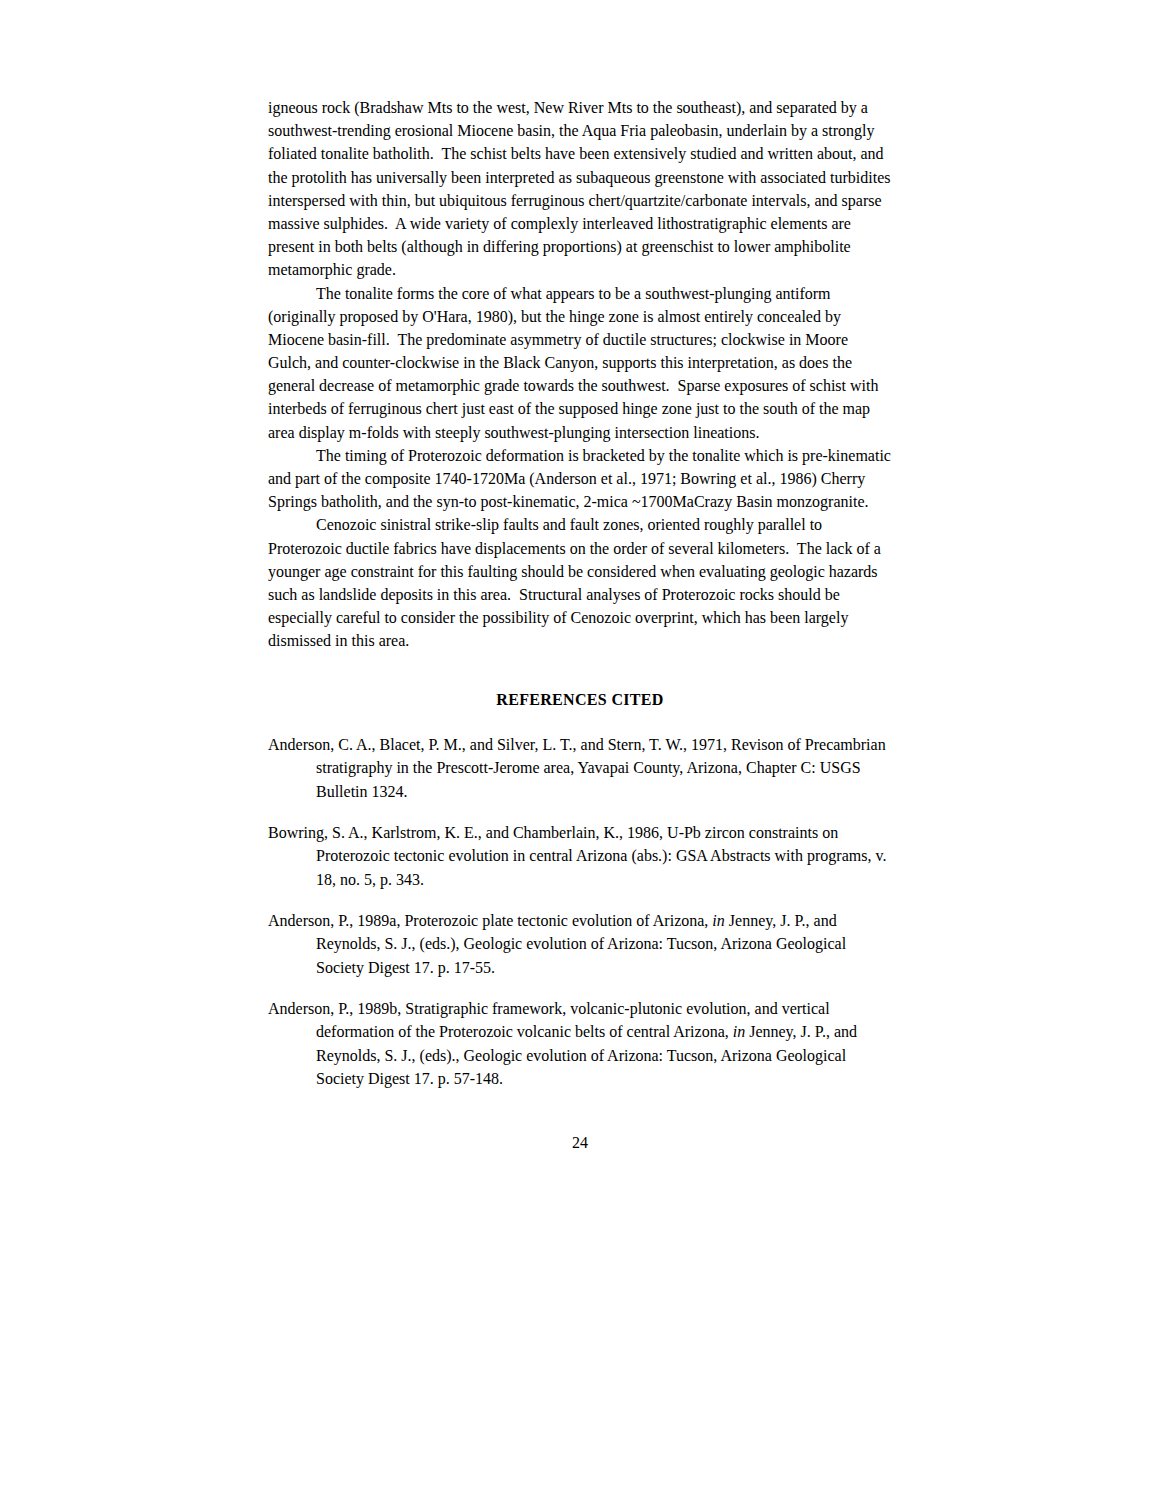igneous rock (Bradshaw Mts to the west, New River Mts to the southeast), and separated by a southwest-trending erosional Miocene basin, the Aqua Fria paleobasin, underlain by a strongly foliated tonalite batholith. The schist belts have been extensively studied and written about, and the protolith has universally been interpreted as subaqueous greenstone with associated turbidites interspersed with thin, but ubiquitous ferruginous chert/quartzite/carbonate intervals, and sparse massive sulphides. A wide variety of complexly interleaved lithostratigraphic elements are present in both belts (although in differing proportions) at greenschist to lower amphibolite metamorphic grade.
The tonalite forms the core of what appears to be a southwest-plunging antiform (originally proposed by O'Hara, 1980), but the hinge zone is almost entirely concealed by Miocene basin-fill. The predominate asymmetry of ductile structures; clockwise in Moore Gulch, and counter-clockwise in the Black Canyon, supports this interpretation, as does the general decrease of metamorphic grade towards the southwest. Sparse exposures of schist with interbeds of ferruginous chert just east of the supposed hinge zone just to the south of the map area display m-folds with steeply southwest-plunging intersection lineations.
The timing of Proterozoic deformation is bracketed by the tonalite which is pre-kinematic and part of the composite 1740-1720Ma (Anderson et al., 1971; Bowring et al., 1986) Cherry Springs batholith, and the syn-to post-kinematic, 2-mica ~1700MaCrazy Basin monzogranite.
Cenozoic sinistral strike-slip faults and fault zones, oriented roughly parallel to Proterozoic ductile fabrics have displacements on the order of several kilometers. The lack of a younger age constraint for this faulting should be considered when evaluating geologic hazards such as landslide deposits in this area. Structural analyses of Proterozoic rocks should be especially careful to consider the possibility of Cenozoic overprint, which has been largely dismissed in this area.
REFERENCES CITED
Anderson, C. A., Blacet, P. M., and Silver, L. T., and Stern, T. W., 1971, Revison of Precambrian stratigraphy in the Prescott-Jerome area, Yavapai County, Arizona, Chapter C: USGS Bulletin 1324.
Bowring, S. A., Karlstrom, K. E., and Chamberlain, K., 1986, U-Pb zircon constraints on Proterozoic tectonic evolution in central Arizona (abs.): GSA Abstracts with programs, v. 18, no. 5, p. 343.
Anderson, P., 1989a, Proterozoic plate tectonic evolution of Arizona, in Jenney, J. P., and Reynolds, S. J., (eds.), Geologic evolution of Arizona: Tucson, Arizona Geological Society Digest 17. p. 17-55.
Anderson, P., 1989b, Stratigraphic framework, volcanic-plutonic evolution, and vertical deformation of the Proterozoic volcanic belts of central Arizona, in Jenney, J. P., and Reynolds, S. J., (eds)., Geologic evolution of Arizona: Tucson, Arizona Geological Society Digest 17. p. 57-148.
24